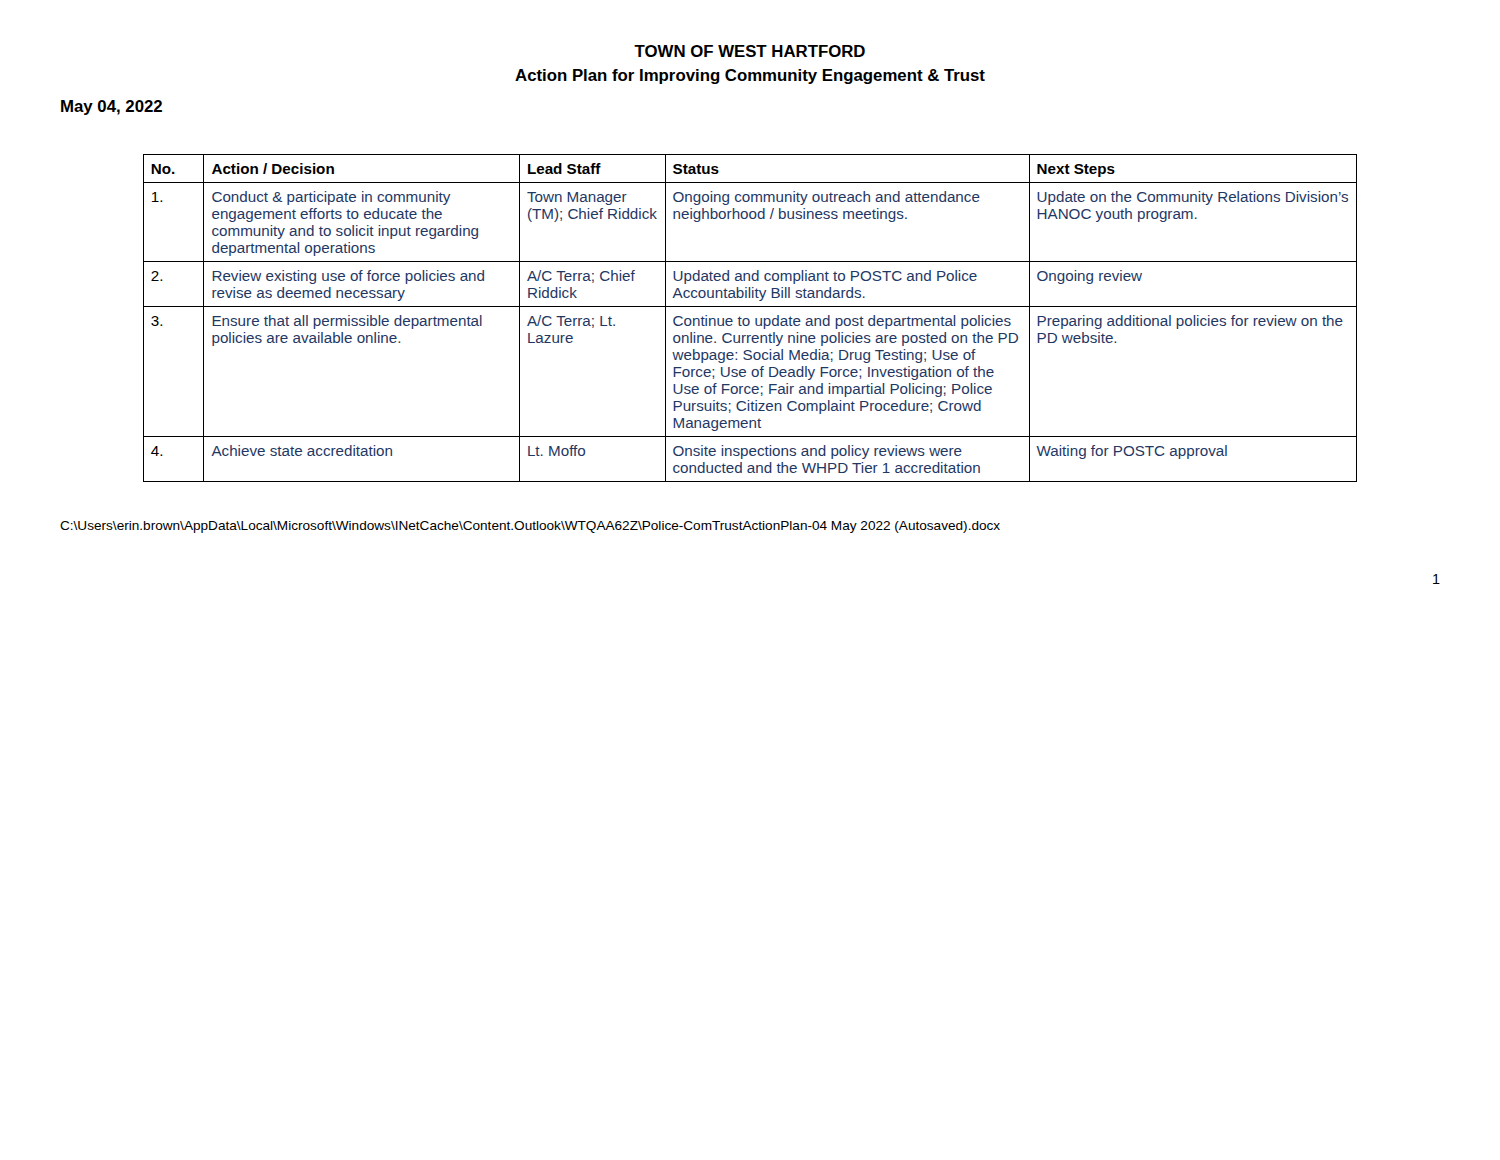TOWN OF WEST HARTFORD
Action Plan for Improving Community Engagement & Trust
May 04, 2022
| No. | Action / Decision | Lead Staff | Status | Next Steps |
| --- | --- | --- | --- | --- |
| 1. | Conduct & participate in community engagement efforts to educate the community and to solicit input regarding departmental operations | Town Manager (TM); Chief Riddick | Ongoing community outreach and attendance neighborhood / business meetings. | Update on the Community Relations Division’s HANOC youth program. |
| 2. | Review existing use of force policies and revise as deemed necessary | A/C Terra; Chief Riddick | Updated and compliant to POSTC and Police Accountability Bill standards. | Ongoing review |
| 3. | Ensure that all permissible departmental policies are available online. | A/C Terra; Lt. Lazure | Continue to update and post departmental policies online. Currently nine policies are posted on the PD webpage: Social Media; Drug Testing; Use of Force; Use of Deadly Force; Investigation of the Use of Force; Fair and impartial Policing; Police Pursuits; Citizen Complaint Procedure; Crowd Management | Preparing additional policies for review on the PD website. |
| 4. | Achieve state accreditation | Lt. Moffo | Onsite inspections and policy reviews were conducted and the WHPD Tier 1 accreditation | Waiting for POSTC approval |
C:\Users\erin.brown\AppData\Local\Microsoft\Windows\INetCache\Content.Outlook\WTQAA62Z\Police-ComTrustActionPlan-04 May 2022 (Autosaved).docx
1